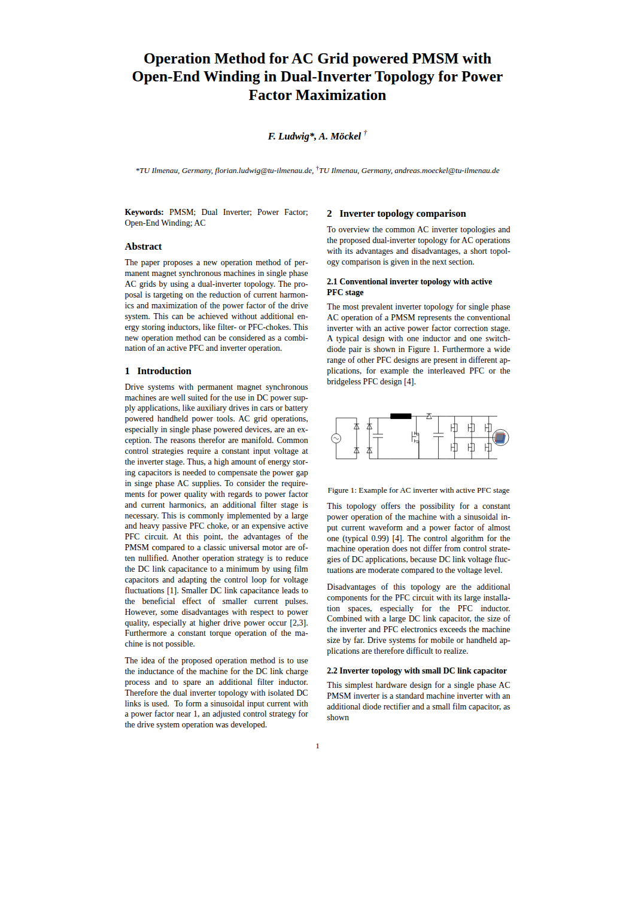Operation Method for AC Grid powered PMSM with Open-End Winding in Dual-Inverter Topology for Power Factor Maximization
F. Ludwig*, A. Möckel †
*TU Ilmenau, Germany, florian.ludwig@tu-ilmenau.de, †TU Ilmenau, Germany, andreas.moeckel@tu-ilmenau.de
Keywords: PMSM; Dual Inverter; Power Factor; Open-End Winding; AC
Abstract
The paper proposes a new operation method of permanent magnet synchronous machines in single phase AC grids by using a dual-inverter topology. The proposal is targeting on the reduction of current harmonics and maximization of the power factor of the drive system. This can be achieved without additional energy storing inductors, like filter- or PFC-chokes. This new operation method can be considered as a combination of an active PFC and inverter operation.
1 Introduction
Drive systems with permanent magnet synchronous machines are well suited for the use in DC power supply applications, like auxiliary drives in cars or battery powered handheld power tools. AC grid operations, especially in single phase powered devices, are an exception. The reasons therefor are manifold. Common control strategies require a constant input voltage at the inverter stage. Thus, a high amount of energy storing capacitors is needed to compensate the power gap in singe phase AC supplies. To consider the requirements for power quality with regards to power factor and current harmonics, an additional filter stage is necessary. This is commonly implemented by a large and heavy passive PFC choke, or an expensive active PFC circuit. At this point, the advantages of the PMSM compared to a classic universal motor are often nullified. Another operation strategy is to reduce the DC link capacitance to a minimum by using film capacitors and adapting the control loop for voltage fluctuations [1]. Smaller DC link capacitance leads to the beneficial effect of smaller current pulses. However, some disadvantages with respect to power quality, especially at higher drive power occur [2,3]. Furthermore a constant torque operation of the machine is not possible.
The idea of the proposed operation method is to use the inductance of the machine for the DC link charge process and to spare an additional filter inductor. Therefore the dual inverter topology with isolated DC links is used. To form a sinusoidal input current with a power factor near 1, an adjusted control strategy for the drive system operation was developed.
2 Inverter topology comparison
To overview the common AC inverter topologies and the proposed dual-inverter topology for AC operations with its advantages and disadvantages, a short topology comparison is given in the next section.
2.1 Conventional inverter topology with active PFC stage
The most prevalent inverter topology for single phase AC operation of a PMSM represents the conventional inverter with an active power factor correction stage. A typical design with one inductor and one switch-diode pair is shown in Figure 1. Furthermore a wide range of other PFC designs are present in different applications, for example the interleaved PFC or the bridgeless PFC design [4].
Figure 1: Example for AC inverter with active PFC stage
This topology offers the possibility for a constant power operation of the machine with a sinusoidal input current waveform and a power factor of almost one (typical 0.99) [4]. The control algorithm for the machine operation does not differ from control strategies of DC applications, because DC link voltage fluctuations are moderate compared to the voltage level.
Disadvantages of this topology are the additional components for the PFC circuit with its large installation spaces, especially for the PFC inductor. Combined with a large DC link capacitor, the size of the inverter and PFC electronics exceeds the machine size by far. Drive systems for mobile or handheld applications are therefore difficult to realize.
2.2 Inverter topology with small DC link capacitor
This simplest hardware design for a single phase AC PMSM inverter is a standard machine inverter with an additional diode rectifier and a small film capacitor, as shown
1